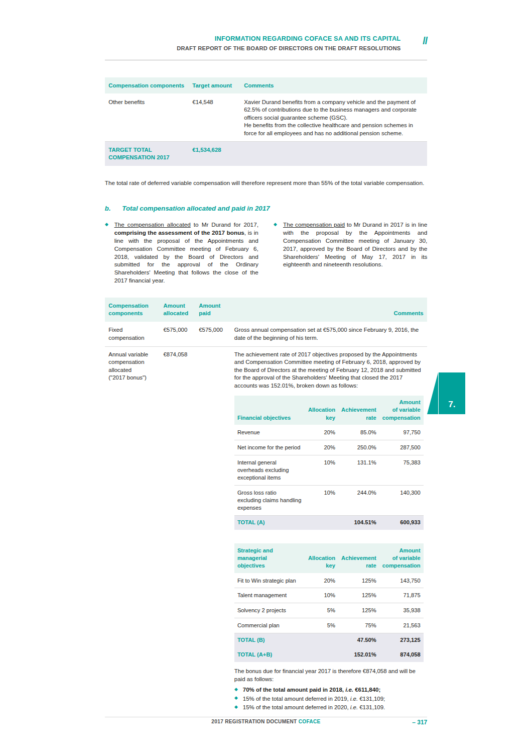//
INFORMATION REGARDING COFACE SA AND ITS CAPITAL
DRAFT REPORT OF THE BOARD OF DIRECTORS ON THE DRAFT RESOLUTIONS
| Compensation components | Target amount | Comments |
| --- | --- | --- |
| Other benefits | €14,548 | Xavier Durand benefits from a company vehicle and the payment of 62.5% of contributions due to the business managers and corporate officers social guarantee scheme (GSC). He benefits from the collective healthcare and pension schemes in force for all employees and has no additional pension scheme. |
| TARGET TOTAL COMPENSATION 2017 | €1,534,628 | |
The total rate of deferred variable compensation will therefore represent more than 55% of the total variable compensation.
b. Total compensation allocated and paid in 2017
The compensation allocated to Mr Durand for 2017, comprising the assessment of the 2017 bonus, is in line with the proposal of the Appointments and Compensation Committee meeting of February 6, 2018, validated by the Board of Directors and submitted for the approval of the Ordinary Shareholders' Meeting that follows the close of the 2017 financial year.
The compensation paid to Mr Durand in 2017 is in line with the proposal by the Appointments and Compensation Committee meeting of January 30, 2017, approved by the Board of Directors and by the Shareholders' Meeting of May 17, 2017 in its eighteenth and nineteenth resolutions.
| Compensation components | Amount allocated | Amount paid | Comments |
| --- | --- | --- | --- |
| Fixed compensation | €575,000 | €575,000 | Gross annual compensation set at €575,000 since February 9, 2016, the date of the beginning of his term. |
| Annual variable compensation allocated ("2017 bonus") | €874,058 | | The achievement rate of 2017 objectives proposed by the Appointments and Compensation Committee meeting of February 6, 2018, approved by the Board of Directors at the meeting of February 12, 2018 and submitted for the approval of the Shareholders' Meeting that closed the 2017 accounts was 152.01%, broken down as follows: / Financial objectives / Allocation key / Achievement rate / Amount of variable compensation / / --- / --- / --- / --- / / Revenue / 20% / 85.0% / 97,750 / / Net income for the period / 20% / 250.0% / 287,500 / / Internal general overheads excluding exceptional items / 10% / 131.1% / 75,383 / / Gross loss ratio excluding claims handling expenses / 10% / 244.0% / 140,300 / / TOTAL (A) / / 104.51% / 600,933 / / Strategic and managerial objectives / Allocation key / Achievement rate / Amount of variable compensation / / --- / --- / --- / --- / / Fit to Win strategic plan / 20% / 125% / 143,750 / / Talent management / 10% / 125% / 71,875 / / Solvency 2 projects / 5% / 125% / 35,938 / / Commercial plan / 5% / 75% / 21,563 / / TOTAL (B) / / 47.50% / 273,125 / / TOTAL (A+B) / / 152.01% / 874,058 / The bonus due for financial year 2017 is therefore €874,058 and will be paid as follows: 70% of the total amount paid in 2018, i.e. €611,840; 15% of the total amount deferred in 2019, i.e. €131,109; 15% of the total amount deferred in 2020, i.e. €131,109. |
7.
2017 REGISTRATION DOCUMENT COFACE
– 317